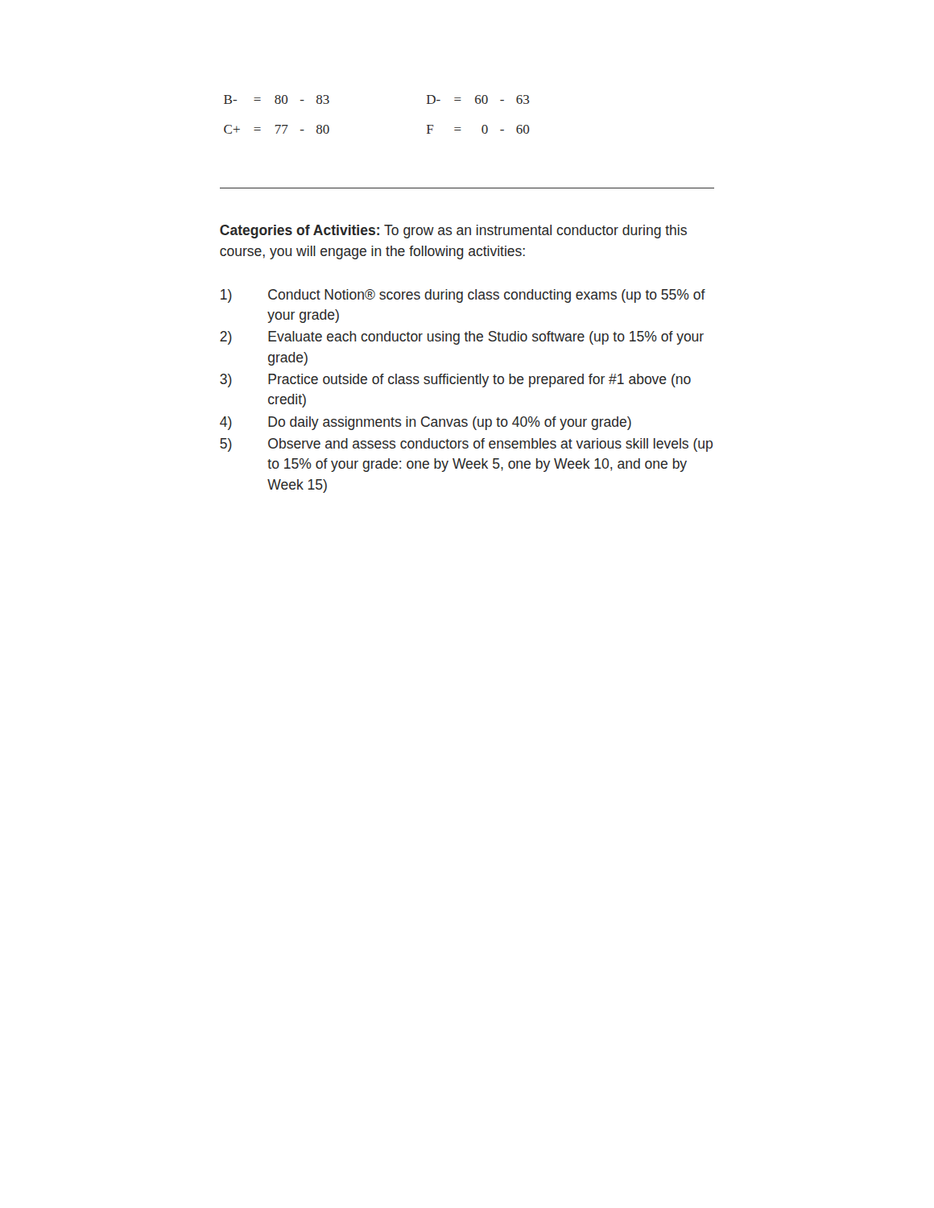| B- | = | 80 | - | 83 | | D- | = | 60 | - | 63 |
| C+ | = | 77 | - | 80 | | F | = | 0 | - | 60 |
Categories of Activities: To grow as an instrumental conductor during this course, you will engage in the following activities:
1) Conduct Notion® scores during class conducting exams (up to 55% of your grade)
2) Evaluate each conductor using the Studio software (up to 15% of your grade)
3) Practice outside of class sufficiently to be prepared for #1 above (no credit)
4) Do daily assignments in Canvas (up to 40% of your grade)
5) Observe and assess conductors of ensembles at various skill levels (up to 15% of your grade: one by Week 5, one by Week 10, and one by Week 15)